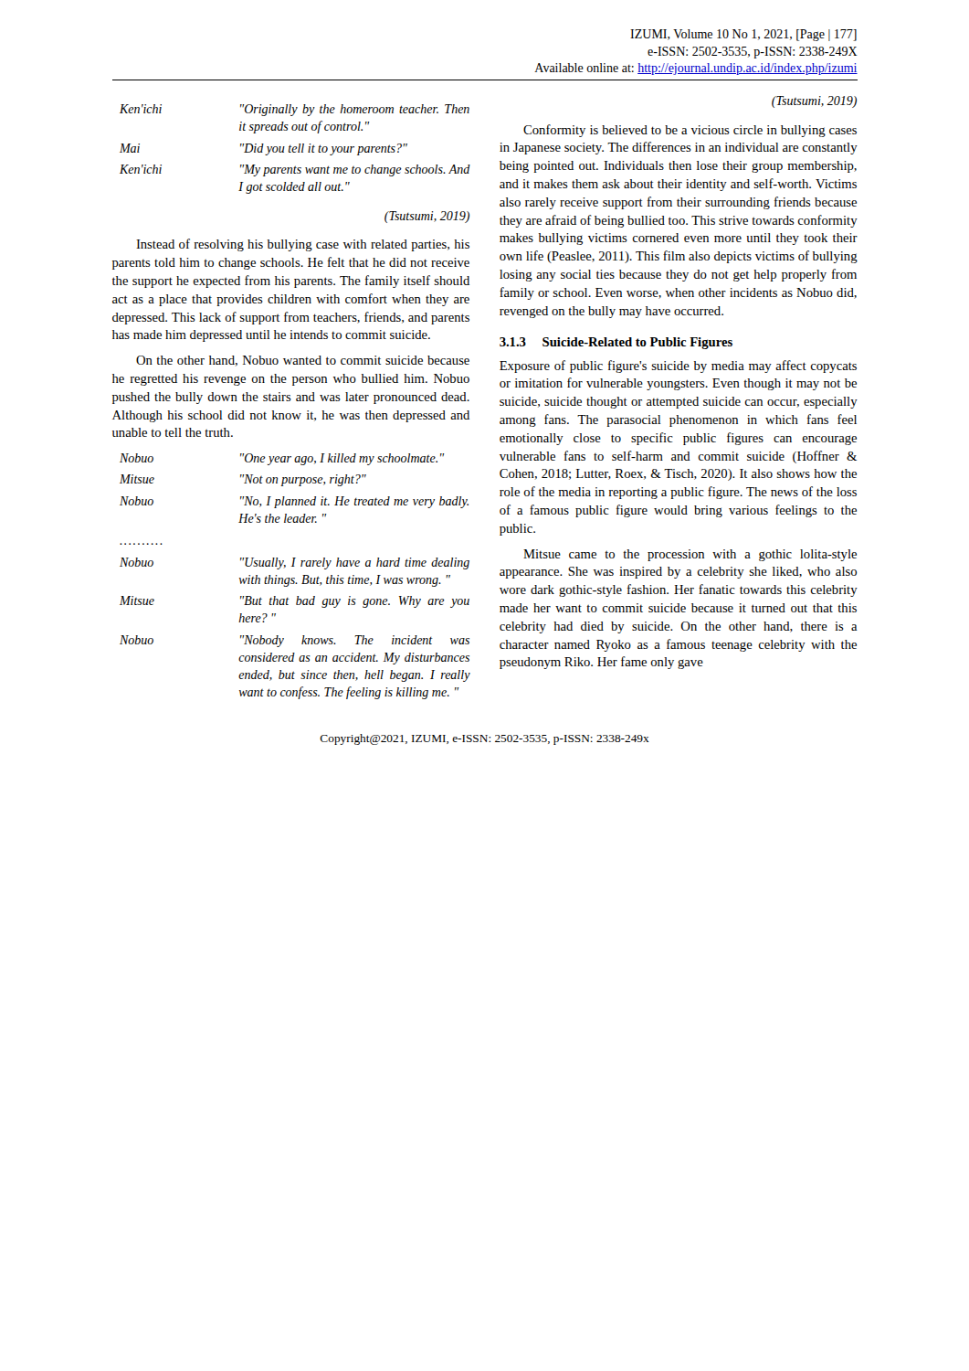IZUMI, Volume 10 No 1, 2021, [Page | 177]
e-ISSN: 2502-3535, p-ISSN: 2338-249X
Available online at: http://ejournal.undip.ac.id/index.php/izumi
| Ken'ichi | "Originally by the homeroom teacher. Then it spreads out of control." |
| Mai | "Did you tell it to your parents?" |
| Ken'ichi | "My parents want me to change schools. And I got scolded all out." |
(Tsutsumi, 2019)
Instead of resolving his bullying case with related parties, his parents told him to change schools. He felt that he did not receive the support he expected from his parents. The family itself should act as a place that provides children with comfort when they are depressed. This lack of support from teachers, friends, and parents has made him depressed until he intends to commit suicide.
On the other hand, Nobuo wanted to commit suicide because he regretted his revenge on the person who bullied him. Nobuo pushed the bully down the stairs and was later pronounced dead. Although his school did not know it, he was then depressed and unable to tell the truth.
| Nobuo | "One year ago, I killed my schoolmate." |
| Mitsue | "Not on purpose, right?" |
| Nobuo | "No, I planned it. He treated me very badly. He's the leader. " |
| .......... | |
| Nobuo | "Usually, I rarely have a hard time dealing with things. But, this time, I was wrong. " |
| Mitsue | "But that bad guy is gone. Why are you here? " |
| Nobuo | "Nobody knows. The incident was considered as an accident. My disturbances ended, but since then, hell began. I really want to confess. The feeling is killing me. " |
(Tsutsumi, 2019)
Conformity is believed to be a vicious circle in bullying cases in Japanese society. The differences in an individual are constantly being pointed out. Individuals then lose their group membership, and it makes them ask about their identity and self-worth. Victims also rarely receive support from their surrounding friends because they are afraid of being bullied too. This strive towards conformity makes bullying victims cornered even more until they took their own life (Peaslee, 2011). This film also depicts victims of bullying losing any social ties because they do not get help properly from family or school. Even worse, when other incidents as Nobuo did, revenged on the bully may have occurred.
3.1.3 Suicide-Related to Public Figures
Exposure of public figure's suicide by media may affect copycats or imitation for vulnerable youngsters. Even though it may not be suicide, suicide thought or attempted suicide can occur, especially among fans. The parasocial phenomenon in which fans feel emotionally close to specific public figures can encourage vulnerable fans to self-harm and commit suicide (Hoffner & Cohen, 2018; Lutter, Roex, & Tisch, 2020). It also shows how the role of the media in reporting a public figure. The news of the loss of a famous public figure would bring various feelings to the public.
Mitsue came to the procession with a gothic lolita-style appearance. She was inspired by a celebrity she liked, who also wore dark gothic-style fashion. Her fanatic towards this celebrity made her want to commit suicide because it turned out that this celebrity had died by suicide. On the other hand, there is a character named Ryoko as a famous teenage celebrity with the pseudonym Riko. Her fame only gave
Copyright@2021, IZUMI, e-ISSN: 2502-3535, p-ISSN: 2338-249x